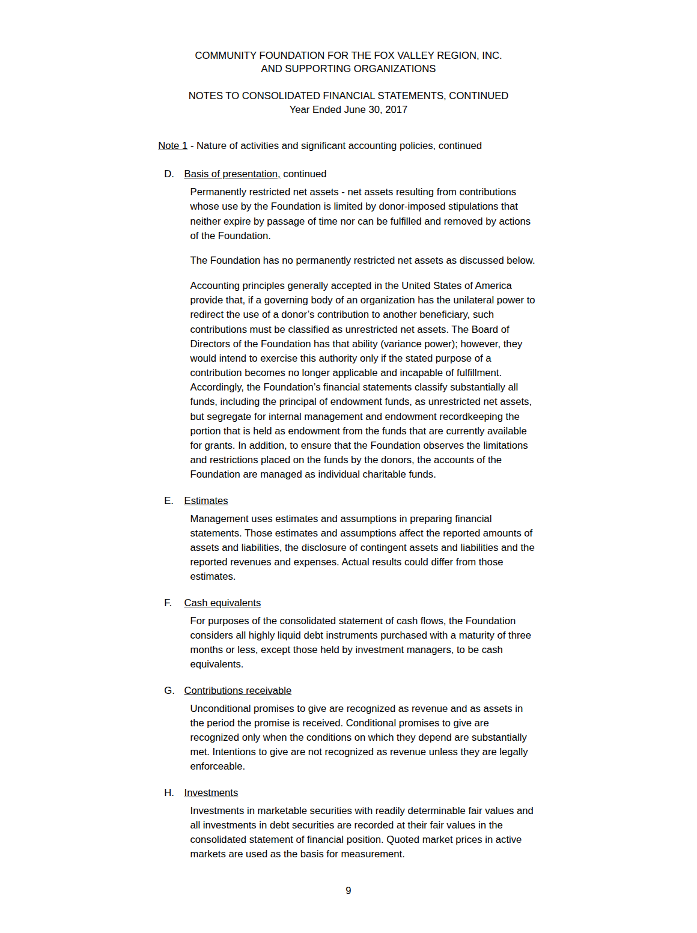COMMUNITY FOUNDATION FOR THE FOX VALLEY REGION, INC.
AND SUPPORTING ORGANIZATIONS
NOTES TO CONSOLIDATED FINANCIAL STATEMENTS, CONTINUED
Year Ended June 30, 2017
Note 1 - Nature of activities and significant accounting policies, continued
D.
Basis of presentation, continued
Permanently restricted net assets - net assets resulting from contributions whose use by the Foundation is limited by donor-imposed stipulations that neither expire by passage of time nor can be fulfilled and removed by actions of the Foundation.
The Foundation has no permanently restricted net assets as discussed below.
Accounting principles generally accepted in the United States of America provide that, if a governing body of an organization has the unilateral power to redirect the use of a donor’s contribution to another beneficiary, such contributions must be classified as unrestricted net assets. The Board of Directors of the Foundation has that ability (variance power); however, they would intend to exercise this authority only if the stated purpose of a contribution becomes no longer applicable and incapable of fulfillment. Accordingly, the Foundation’s financial statements classify substantially all funds, including the principal of endowment funds, as unrestricted net assets, but segregate for internal management and endowment recordkeeping the portion that is held as endowment from the funds that are currently available for grants. In addition, to ensure that the Foundation observes the limitations and restrictions placed on the funds by the donors, the accounts of the Foundation are managed as individual charitable funds.
E.
Estimates
Management uses estimates and assumptions in preparing financial statements. Those estimates and assumptions affect the reported amounts of assets and liabilities, the disclosure of contingent assets and liabilities and the reported revenues and expenses. Actual results could differ from those estimates.
F.
Cash equivalents
For purposes of the consolidated statement of cash flows, the Foundation considers all highly liquid debt instruments purchased with a maturity of three months or less, except those held by investment managers, to be cash equivalents.
G.
Contributions receivable
Unconditional promises to give are recognized as revenue and as assets in the period the promise is received. Conditional promises to give are recognized only when the conditions on which they depend are substantially met. Intentions to give are not recognized as revenue unless they are legally enforceable.
H.
Investments
Investments in marketable securities with readily determinable fair values and all investments in debt securities are recorded at their fair values in the consolidated statement of financial position. Quoted market prices in active markets are used as the basis for measurement.
9